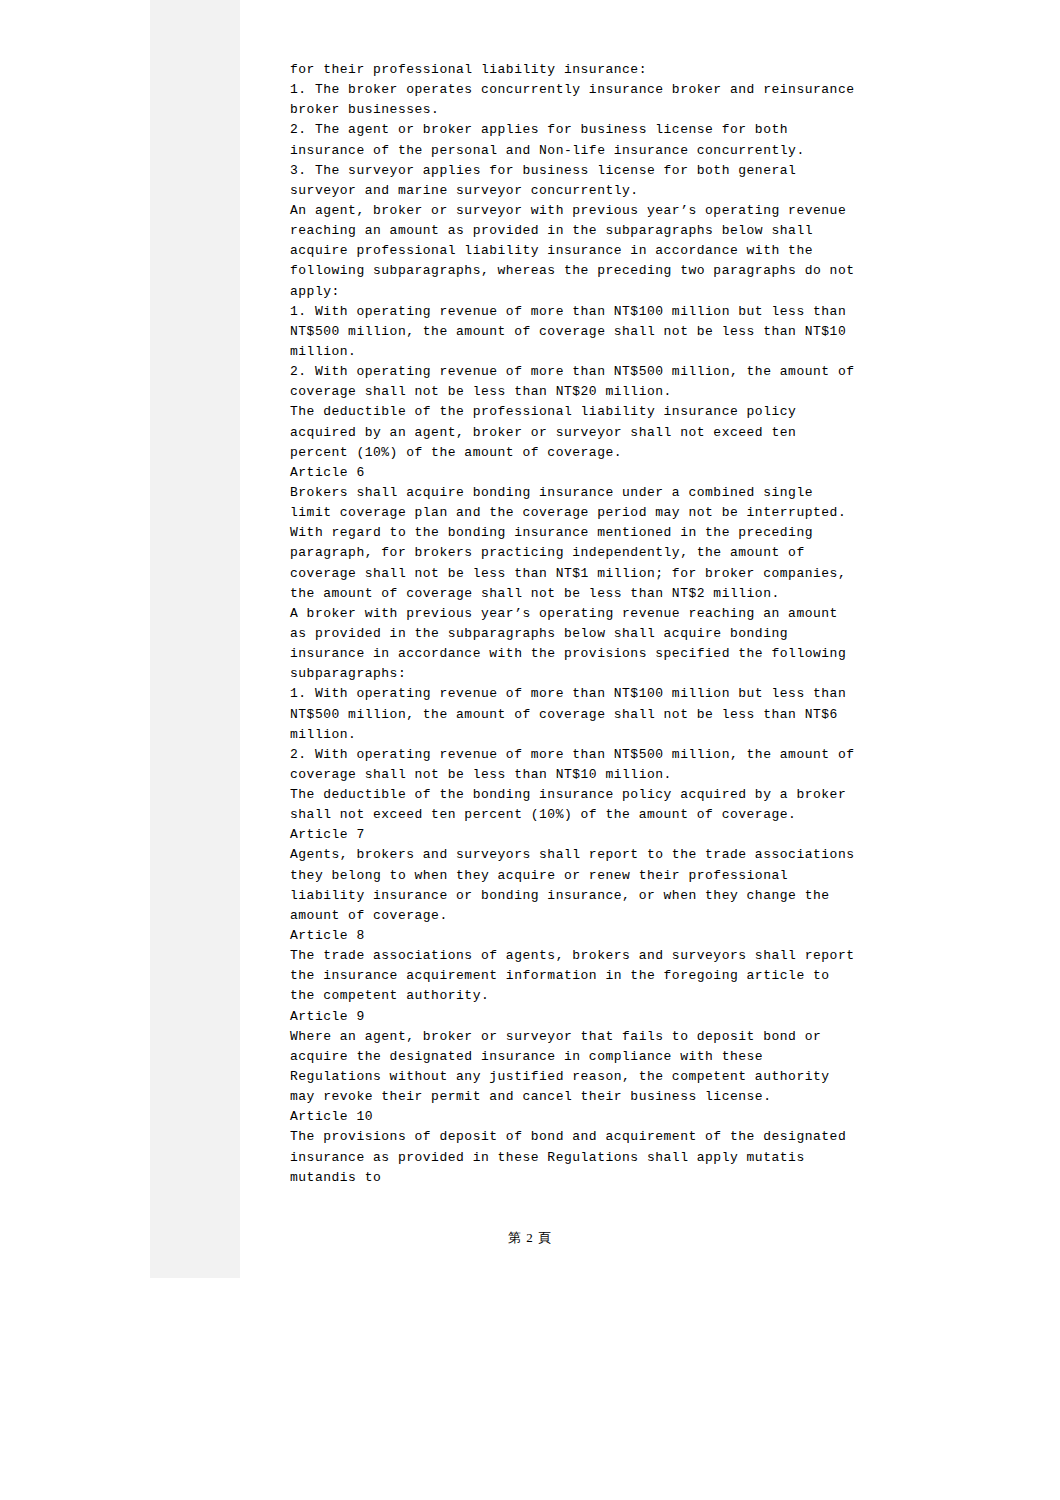for their professional liability insurance:
1. The broker operates concurrently insurance broker and reinsurance broker businesses.
2. The agent or broker applies for business license for both insurance of the personal and Non-life insurance concurrently.
3. The surveyor applies for business license for both general surveyor and marine surveyor concurrently.
An agent, broker or surveyor with previous year’s operating revenue reaching an amount as provided in the subparagraphs below shall acquire professional liability insurance in accordance with the following subparagraphs, whereas the preceding two paragraphs do not apply:
1. With operating revenue of more than NT$100 million but less than NT$500 million, the amount of coverage shall not be less than NT$10 million.
2. With operating revenue of more than NT$500 million, the amount of coverage shall not be less than NT$20 million.
The deductible of the professional liability insurance policy acquired by an agent, broker or surveyor shall not exceed ten percent (10%) of the amount of coverage.
Article 6
Brokers shall acquire bonding insurance under a combined single limit coverage plan and the coverage period may not be interrupted.
With regard to the bonding insurance mentioned in the preceding paragraph, for brokers practicing independently, the amount of coverage shall not be less than NT$1 million; for broker companies, the amount of coverage shall not be less than NT$2 million.
A broker with previous year’s operating revenue reaching an amount as provided in the subparagraphs below shall acquire bonding insurance in accordance with the provisions specified the following subparagraphs:
1. With operating revenue of more than NT$100 million but less than NT$500 million, the amount of coverage shall not be less than NT$6 million.
2. With operating revenue of more than NT$500 million, the amount of coverage shall not be less than NT$10 million.
The deductible of the bonding insurance policy acquired by a broker shall not exceed ten percent (10%) of the amount of coverage.
Article 7
Agents, brokers and surveyors shall report to the trade associations they belong to when they acquire or renew their professional liability insurance or bonding insurance, or when they change the amount of coverage.
Article 8
The trade associations of agents, brokers and surveyors shall report the insurance acquirement information in the foregoing article to the competent authority.
Article 9
Where an agent, broker or surveyor that fails to deposit bond or acquire the designated insurance in compliance with these Regulations without any justified reason, the competent authority may revoke their permit and cancel their business license.
Article 10
The provisions of deposit of bond and acquirement of the designated insurance as provided in these Regulations shall apply mutatis mutandis to
第 2 頁